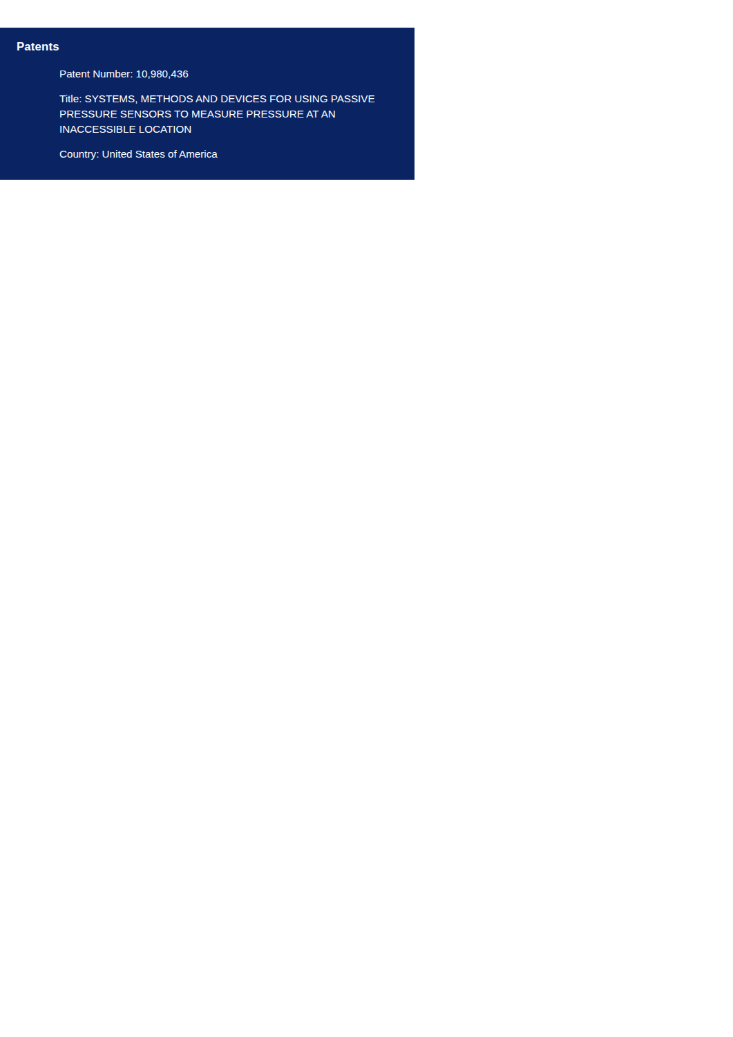Patents
Patent Number: 10,980,436
Title: SYSTEMS, METHODS AND DEVICES FOR USING PASSIVE PRESSURE SENSORS TO MEASURE PRESSURE AT AN INACCESSIBLE LOCATION
Country: United States of America